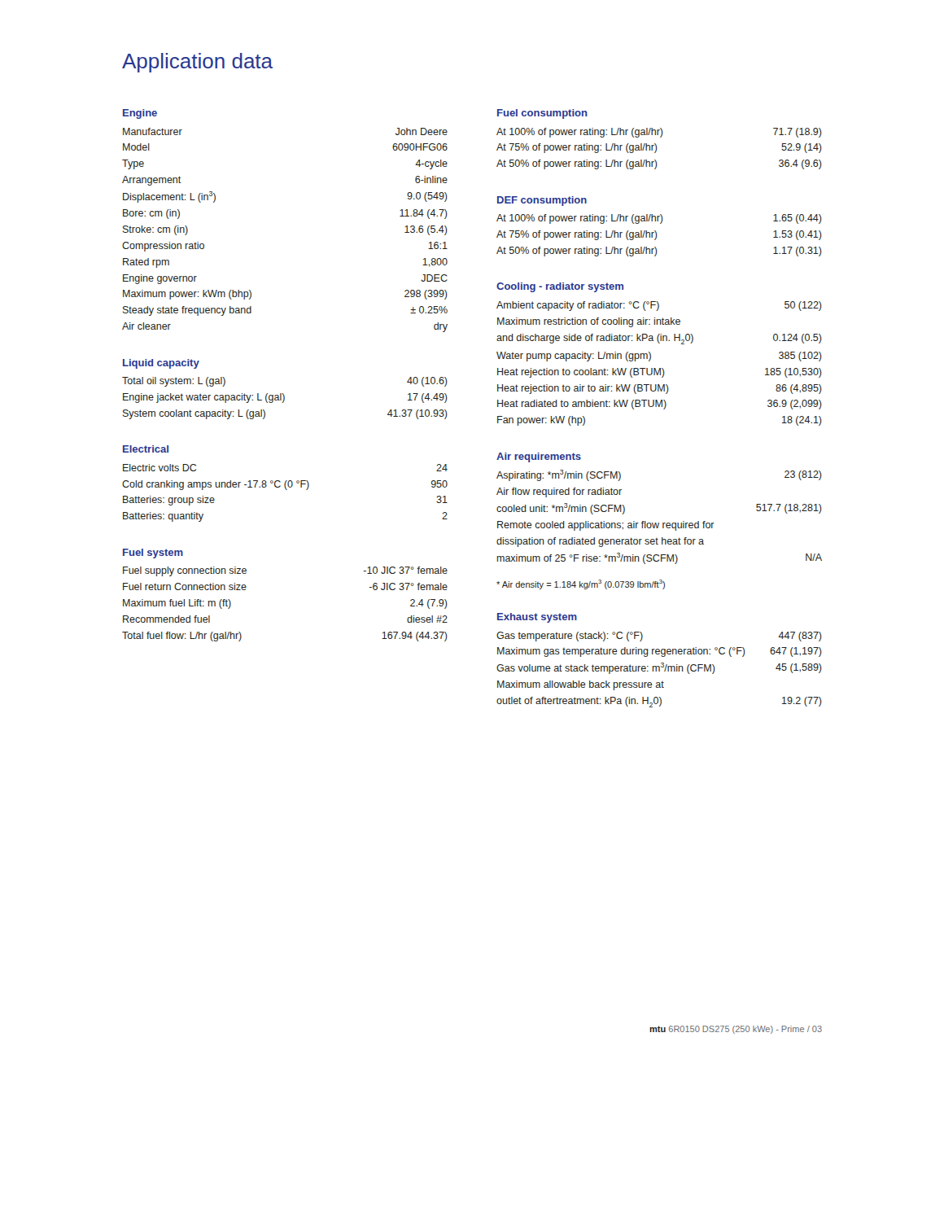Application data
Engine
| Manufacturer | John Deere |
| Model | 6090HFG06 |
| Type | 4-cycle |
| Arrangement | 6-inline |
| Displacement: L (in 3 ) | 9.0 (549) |
| Bore: cm (in) | 11.84 (4.7) |
| Stroke: cm (in) | 13.6 (5.4) |
| Compression ratio | 16:1 |
| Rated rpm | 1,800 |
| Engine governor | JDEC |
| Maximum power: kWm (bhp) | 298 (399) |
| Steady state frequency band | ± 0.25% |
| Air cleaner | dry |
Liquid capacity
| Total oil system: L (gal) | 40 (10.6) |
| Engine jacket water capacity: L (gal) | 17 (4.49) |
| System coolant capacity: L (gal) | 41.37 (10.93) |
Electrical
| Electric volts DC | 24 |
| Cold cranking amps under -17.8 °C (0 °F) | 950 |
| Batteries: group size | 31 |
| Batteries: quantity | 2 |
Fuel system
| Fuel supply connection size | -10 JIC 37° female |
| Fuel return Connection size | -6 JIC 37° female |
| Maximum fuel Lift: m (ft) | 2.4 (7.9) |
| Recommended fuel | diesel #2 |
| Total fuel flow: L/hr (gal/hr) | 167.94 (44.37) |
Fuel consumption
| At 100% of power rating: L/hr (gal/hr) | 71.7 (18.9) |
| At 75% of power rating: L/hr (gal/hr) | 52.9 (14) |
| At 50% of power rating: L/hr (gal/hr) | 36.4 (9.6) |
DEF consumption
| At 100% of power rating: L/hr (gal/hr) | 1.65 (0.44) |
| At 75% of power rating: L/hr (gal/hr) | 1.53 (0.41) |
| At 50% of power rating: L/hr (gal/hr) | 1.17 (0.31) |
Cooling - radiator system
| Ambient capacity of radiator: °C (°F) | 50 (122) |
| Maximum restriction of cooling air: intake | |
| and discharge side of radiator: kPa (in. H 2 0) | 0.124 (0.5) |
| Water pump capacity: L/min (gpm) | 385 (102) |
| Heat rejection to coolant: kW (BTUM) | 185 (10,530) |
| Heat rejection to air to air: kW (BTUM) | 86 (4,895) |
| Heat radiated to ambient: kW (BTUM) | 36.9 (2,099) |
| Fan power: kW (hp) | 18 (24.1) |
Air requirements
| Aspirating: *m 3 /min (SCFM) | 23 (812) |
| Air flow required for radiator | |
| cooled unit: *m 3 /min (SCFM) | 517.7 (18,281) |
| Remote cooled applications; air flow required for | |
| dissipation of radiated generator set heat for a | |
| maximum of 25 °F rise: *m 3 /min (SCFM) | N/A |
* Air density = 1.184 kg/m3 (0.0739 lbm/ft3)
Exhaust system
| Gas temperature (stack): °C (°F) | 447 (837) |
| Maximum gas temperature during regeneration: °C (°F) | 647 (1,197) |
| Gas volume at stack temperature: m 3 /min (CFM) | 45 (1,589) |
| Maximum allowable back pressure at | |
| outlet of aftertreatment: kPa (in. H 2 0) | 19.2 (77) |
mtu 6R0150 DS275 (250 kWe) - Prime / 03